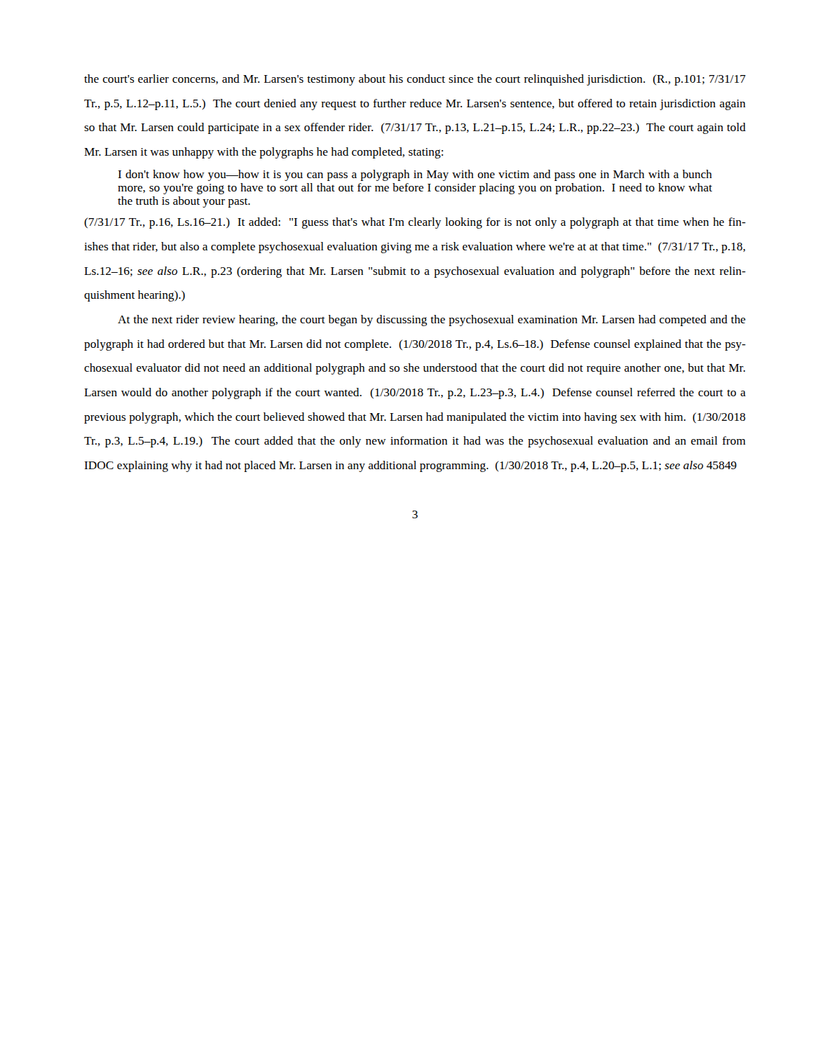the court's earlier concerns, and Mr. Larsen's testimony about his conduct since the court relinquished jurisdiction. (R., p.101; 7/31/17 Tr., p.5, L.12–p.11, L.5.) The court denied any request to further reduce Mr. Larsen's sentence, but offered to retain jurisdiction again so that Mr. Larsen could participate in a sex offender rider. (7/31/17 Tr., p.13, L.21–p.15, L.24; L.R., pp.22–23.) The court again told Mr. Larsen it was unhappy with the polygraphs he had completed, stating:
I don't know how you—how it is you can pass a polygraph in May with one victim and pass one in March with a bunch more, so you're going to have to sort all that out for me before I consider placing you on probation. I need to know what the truth is about your past.
(7/31/17 Tr., p.16, Ls.16–21.) It added: "I guess that's what I'm clearly looking for is not only a polygraph at that time when he finishes that rider, but also a complete psychosexual evaluation giving me a risk evaluation where we're at at that time." (7/31/17 Tr., p.18, Ls.12–16; see also L.R., p.23 (ordering that Mr. Larsen "submit to a psychosexual evaluation and polygraph" before the next relinquishment hearing).)
At the next rider review hearing, the court began by discussing the psychosexual examination Mr. Larsen had competed and the polygraph it had ordered but that Mr. Larsen did not complete. (1/30/2018 Tr., p.4, Ls.6–18.) Defense counsel explained that the psychosexual evaluator did not need an additional polygraph and so she understood that the court did not require another one, but that Mr. Larsen would do another polygraph if the court wanted. (1/30/2018 Tr., p.2, L.23–p.3, L.4.) Defense counsel referred the court to a previous polygraph, which the court believed showed that Mr. Larsen had manipulated the victim into having sex with him. (1/30/2018 Tr., p.3, L.5–p.4, L.19.) The court added that the only new information it had was the psychosexual evaluation and an email from IDOC explaining why it had not placed Mr. Larsen in any additional programming. (1/30/2018 Tr., p.4, L.20–p.5, L.1; see also 45849
3